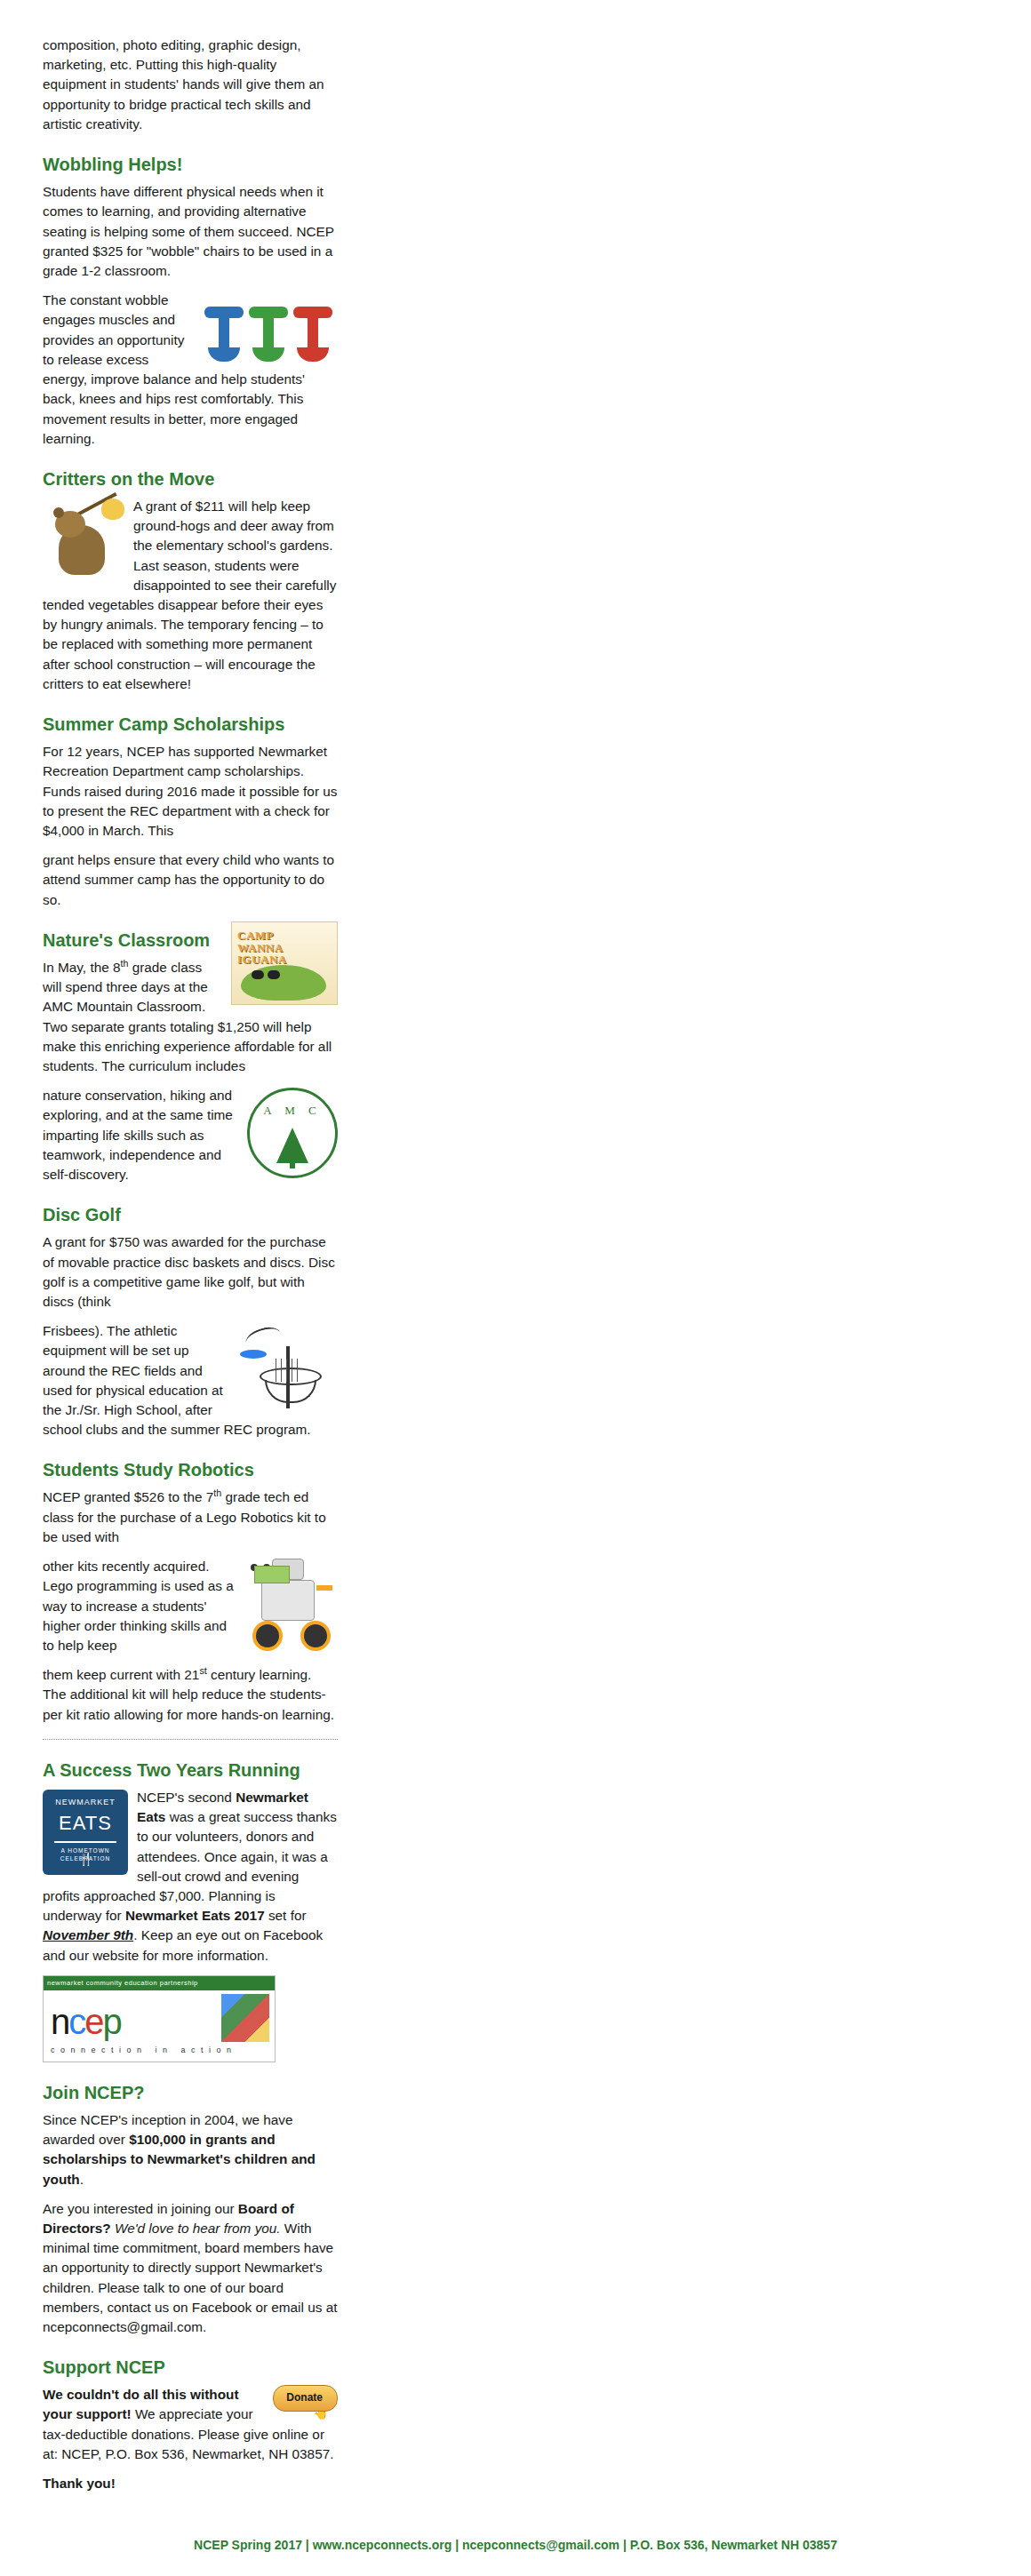composition, photo editing, graphic design, marketing, etc. Putting this high-quality equipment in students' hands will give them an opportunity to bridge practical tech skills and artistic creativity.
Wobbling Helps!
Students have different physical needs when it comes to learning, and providing alternative seating is helping some of them succeed. NCEP granted $325 for "wobble" chairs to be used in a grade 1-2 classroom.
The constant wobble engages muscles and provides an opportunity to release excess energy, improve balance and help students' back, knees and hips rest comfortably. This movement results in better, more engaged learning.
Critters on the Move
A grant of $211 will help keep ground-hogs and deer away from the elementary school's gardens. Last season, students were disappointed to see their carefully tended vegetables disappear before their eyes by hungry animals. The temporary fencing – to be replaced with something more permanent after school construction – will encourage the critters to eat elsewhere!
Summer Camp Scholarships
For 12 years, NCEP has supported Newmarket Recreation Department camp scholarships. Funds raised during 2016 made it possible for us to present the REC department with a check for $4,000 in March. This
grant helps ensure that every child who wants to attend summer camp has the opportunity to do so.
CAMP
WANNA
IGUANA
Nature's Classroom
In May, the 8th grade class will spend three days at the AMC Mountain Classroom. Two separate grants totaling $1,250 will help make this enriching experience affordable for all students. The curriculum includes
A M C
nature conservation, hiking and exploring, and at the same time imparting life skills such as teamwork, independence and self-discovery.
Disc Golf
A grant for $750 was awarded for the purchase of movable practice disc baskets and discs. Disc golf is a competitive game like golf, but with discs (think
Frisbees). The athletic equipment will be set up around the REC fields and used for physical education at the Jr./Sr. High School, after school clubs and the summer REC program.
Students Study Robotics
NCEP granted $526 to the 7th grade tech ed class for the purchase of a Lego Robotics kit to be used with
other kits recently acquired. Lego programming is used as a way to increase a students' higher order thinking skills and to help keep
them keep current with 21st century learning. The additional kit will help reduce the students-per kit ratio allowing for more hands-on learning.
A Success Two Years Running
NEWMARKET
EATS
A HOMETOWN CELEBRATION
🍴
NCEP's second Newmarket Eats was a great success thanks to our volunteers, donors and attendees. Once again, it was a sell-out crowd and evening profits approached $7,000. Planning is underway for Newmarket Eats 2017 set for November 9th. Keep an eye out on Facebook and our website for more information.
newmarket community education partnership
ncep
c o n n e c t i o n i n a c t i o n
Join NCEP?
Since NCEP's inception in 2004, we have awarded over $100,000 in grants and scholarships to Newmarket's children and youth.
Are you interested in joining our Board of Directors? We'd love to hear from you. With minimal time commitment, board members have an opportunity to directly support Newmarket's children. Please talk to one of our board members, contact us on Facebook or email us at ncepconnects@gmail.com.
Support NCEP
Donate 👆
We couldn't do all this without your support! We appreciate your tax-deductible donations. Please give online or at: NCEP, P.O. Box 536, Newmarket, NH 03857.
Thank you!
NCEP Spring 2017 | www.ncepconnects.org | ncepconnects@gmail.com | P.O. Box 536, Newmarket NH 03857